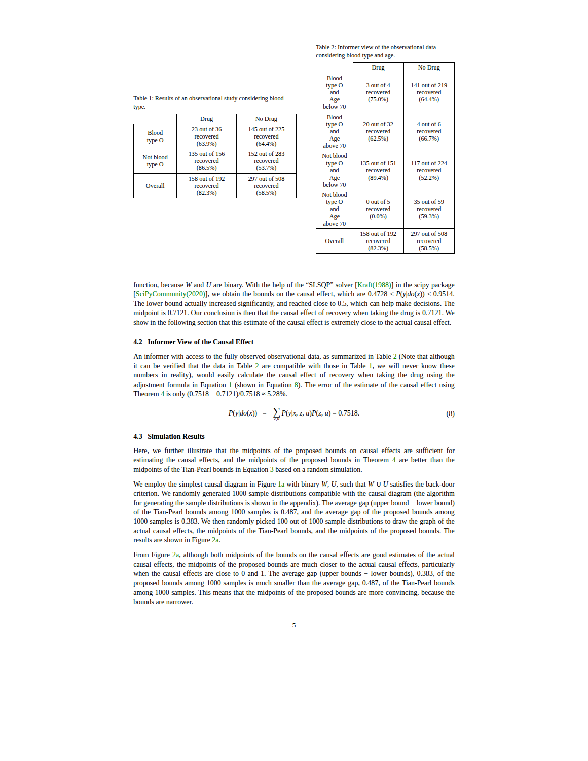Table 1: Results of an observational study considering blood type.
| | Drug | No Drug |
| Blood type O | 23 out of 36 recovered (63.9%) | 145 out of 225 recovered (64.4%) |
| Not blood type O | 135 out of 156 recovered (86.5%) | 152 out of 283 recovered (53.7%) |
| Overall | 158 out of 192 recovered (82.3%) | 297 out of 508 recovered (58.5%) |
Table 2: Informer view of the observational data considering blood type and age.
| | Drug | No Drug |
| Blood type O and Age below 70 | 3 out of 4 recovered (75.0%) | 141 out of 219 recovered (64.4%) |
| Blood type O and Age above 70 | 20 out of 32 recovered (62.5%) | 4 out of 6 recovered (66.7%) |
| Not blood type O and Age below 70 | 135 out of 151 recovered (89.4%) | 117 out of 224 recovered (52.2%) |
| Not blood type O and Age above 70 | 0 out of 5 recovered (0.0%) | 35 out of 59 recovered (59.3%) |
| Overall | 158 out of 192 recovered (82.3%) | 297 out of 508 recovered (58.5%) |
function, because W and U are binary. With the help of the “SLSQP” solver [Kraft(1988)] in the scipy package [SciPyCommunity(2020)], we obtain the bounds on the causal effect, which are 0.4728 ≤ P(y|do(x)) ≤ 0.9514. The lower bound actually increased significantly, and reached close to 0.5, which can help make decisions. The midpoint is 0.7121. Our conclusion is then that the causal effect of recovery when taking the drug is 0.7121. We show in the following section that this estimate of the causal effect is extremely close to the actual causal effect.
4.2 Informer View of the Causal Effect
An informer with access to the fully observed observational data, as summarized in Table 2 (Note that although it can be verified that the data in Table 2 are compatible with those in Table 1, we will never know these numbers in reality), would easily calculate the causal effect of recovery when taking the drug using the adjustment formula in Equation 1 (shown in Equation 8). The error of the estimate of the causal effect using Theorem 4 is only (0.7518 − 0.7121)/0.7518 ≈ 5.28%.
P(y|do(x)) = ∑z,u P(y|x, z, u)P(z, u) = 0.7518. (8)
4.3 Simulation Results
Here, we further illustrate that the midpoints of the proposed bounds on causal effects are sufficient for estimating the causal effects, and the midpoints of the proposed bounds in Theorem 4 are better than the midpoints of the Tian-Pearl bounds in Equation 3 based on a random simulation.
We employ the simplest causal diagram in Figure 1a with binary W, U, such that W ∪ U satisfies the back-door criterion. We randomly generated 1000 sample distributions compatible with the causal diagram (the algorithm for generating the sample distributions is shown in the appendix). The average gap (upper bound − lower bound) of the Tian-Pearl bounds among 1000 samples is 0.487, and the average gap of the proposed bounds among 1000 samples is 0.383. We then randomly picked 100 out of 1000 sample distributions to draw the graph of the actual causal effects, the midpoints of the Tian-Pearl bounds, and the midpoints of the proposed bounds. The results are shown in Figure 2a.
From Figure 2a, although both midpoints of the bounds on the causal effects are good estimates of the actual causal effects, the midpoints of the proposed bounds are much closer to the actual causal effects, particularly when the causal effects are close to 0 and 1. The average gap (upper bounds − lower bounds), 0.383, of the proposed bounds among 1000 samples is much smaller than the average gap, 0.487, of the Tian-Pearl bounds among 1000 samples. This means that the midpoints of the proposed bounds are more convincing, because the bounds are narrower.
5